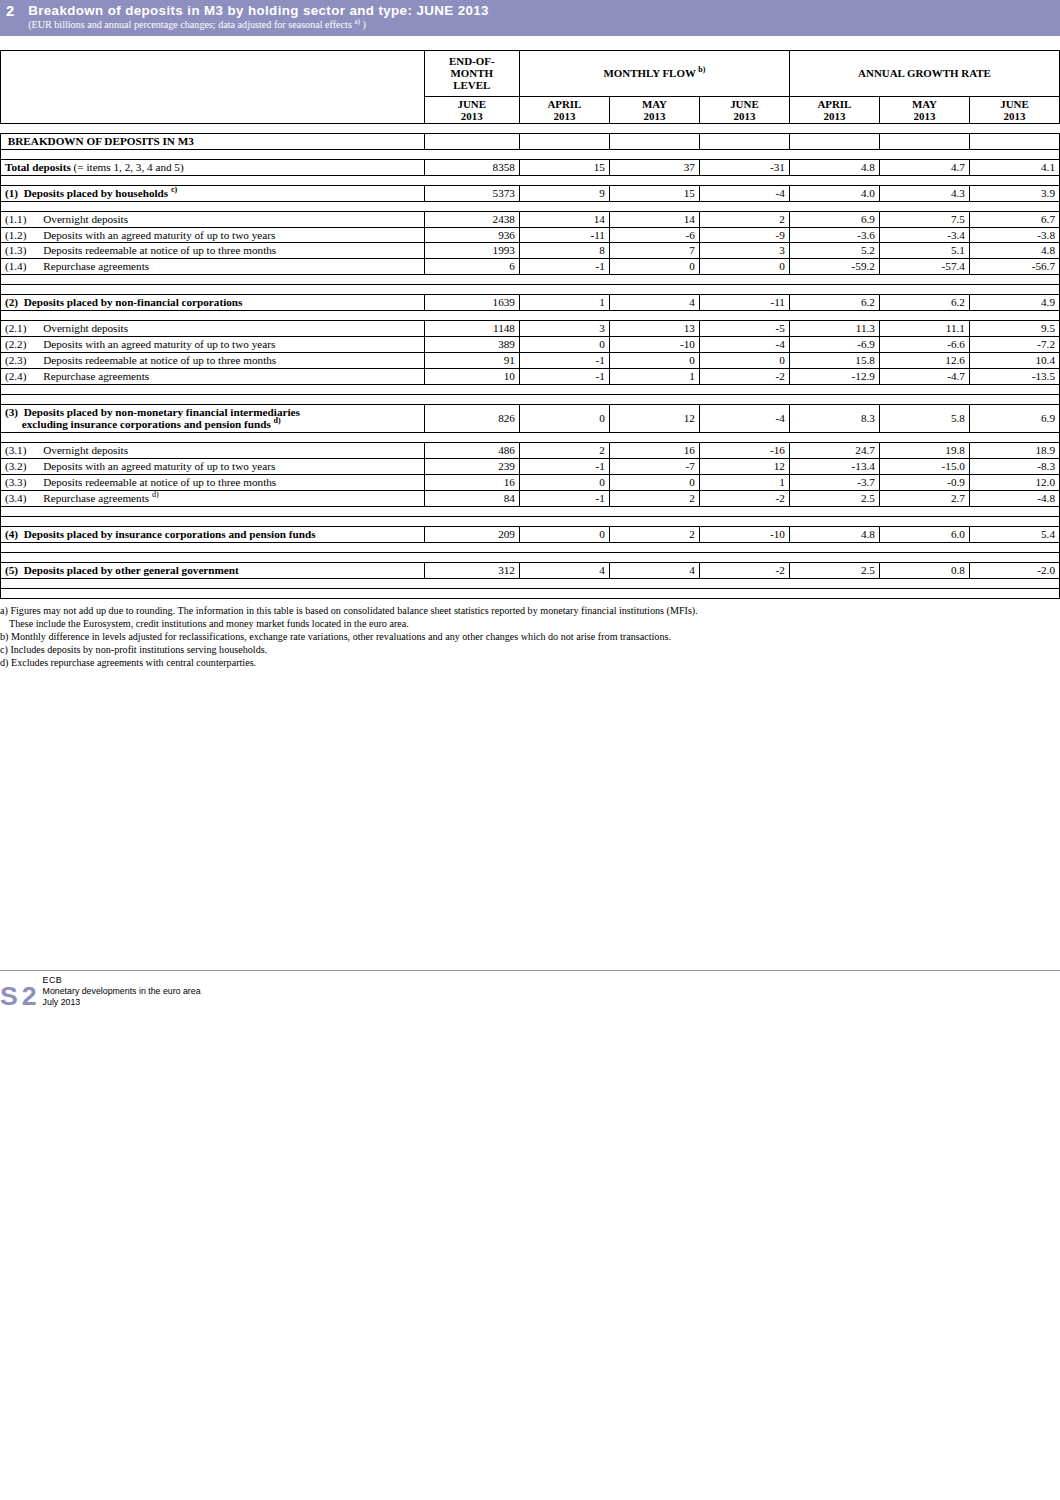2
Breakdown of deposits in M3 by holding sector and type: JUNE 2013
(EUR billions and annual percentage changes; data adjusted for seasonal effects a) )
| | END-OF- MONTH LEVEL | MONTHLY FLOW b) | ANNUAL GROWTH RATE |
| --- | --- | --- | --- |
| JUNE 2013 | APRIL 2013 | MAY 2013 | JUNE 2013 | APRIL 2013 | MAY 2013 | JUNE 2013 |
| BREAKDOWN OF DEPOSITS IN M3 | | | | | | | |
| Total deposits (= items 1, 2, 3, 4 and 5) | 8358 | 15 | 37 | -31 | 4.8 | 4.7 | 4.1 |
| (1) Deposits placed by households c) | 5373 | 9 | 15 | -4 | 4.0 | 4.3 | 3.9 |
| (1.1) Overnight deposits | 2438 | 14 | 14 | 2 | 6.9 | 7.5 | 6.7 |
| (1.2) Deposits with an agreed maturity of up to two years | 936 | -11 | -6 | -9 | -3.6 | -3.4 | -3.8 |
| (1.3) Deposits redeemable at notice of up to three months | 1993 | 8 | 7 | 3 | 5.2 | 5.1 | 4.8 |
| (1.4) Repurchase agreements | 6 | -1 | 0 | 0 | -59.2 | -57.4 | -56.7 |
| (2) Deposits placed by non-financial corporations | 1639 | 1 | 4 | -11 | 6.2 | 6.2 | 4.9 |
| (2.1) Overnight deposits | 1148 | 3 | 13 | -5 | 11.3 | 11.1 | 9.5 |
| (2.2) Deposits with an agreed maturity of up to two years | 389 | 0 | -10 | -4 | -6.9 | -6.6 | -7.2 |
| (2.3) Deposits redeemable at notice of up to three months | 91 | -1 | 0 | 0 | 15.8 | 12.6 | 10.4 |
| (2.4) Repurchase agreements | 10 | -1 | 1 | -2 | -12.9 | -4.7 | -13.5 |
| (3) Deposits placed by non-monetary financial intermediaries excluding insurance corporations and pension funds d) | 826 | 0 | 12 | -4 | 8.3 | 5.8 | 6.9 |
| (3.1) Overnight deposits | 486 | 2 | 16 | -16 | 24.7 | 19.8 | 18.9 |
| (3.2) Deposits with an agreed maturity of up to two years | 239 | -1 | -7 | 12 | -13.4 | -15.0 | -8.3 |
| (3.3) Deposits redeemable at notice of up to three months | 16 | 0 | 0 | 1 | -3.7 | -0.9 | 12.0 |
| (3.4) Repurchase agreements d) | 84 | -1 | 2 | -2 | 2.5 | 2.7 | -4.8 |
| (4) Deposits placed by insurance corporations and pension funds | 209 | 0 | 2 | -10 | 4.8 | 6.0 | 5.4 |
| (5) Deposits placed by other general government | 312 | 4 | 4 | -2 | 2.5 | 0.8 | -2.0 |
a) Figures may not add up due to rounding. The information in this table is based on consolidated balance sheet statistics reported by monetary financial institutions (MFIs).
These include the Eurosystem, credit institutions and money market funds located in the euro area.
b) Monthly difference in levels adjusted for reclassifications, exchange rate variations, other revaluations and any other changes which do not arise from transactions.
c) Includes deposits by non-profit institutions serving households.
d) Excludes repurchase agreements with central counterparties.
S
2
ECB
Monetary developments in the euro area
July 2013